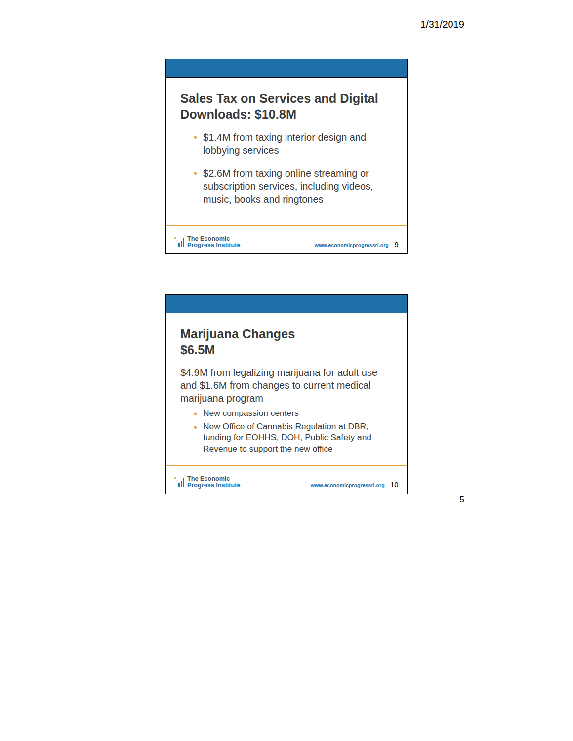1/31/2019
Sales Tax on Services and Digital Downloads: $10.8M
$1.4M from taxing interior design and lobbying services
$2.6M from taxing online streaming or subscription services, including videos, music, books and ringtones
The Economic
Progress Institute
www.economicprogressri.org 9
Marijuana Changes
$6.5M
$4.9M from legalizing marijuana for adult use and $1.6M from changes to current medical marijuana program
New compassion centers
New Office of Cannabis Regulation at DBR, funding for EOHHS, DOH, Public Safety and Revenue to support the new office
The Economic
Progress Institute
www.economicprogressri.org 10
5